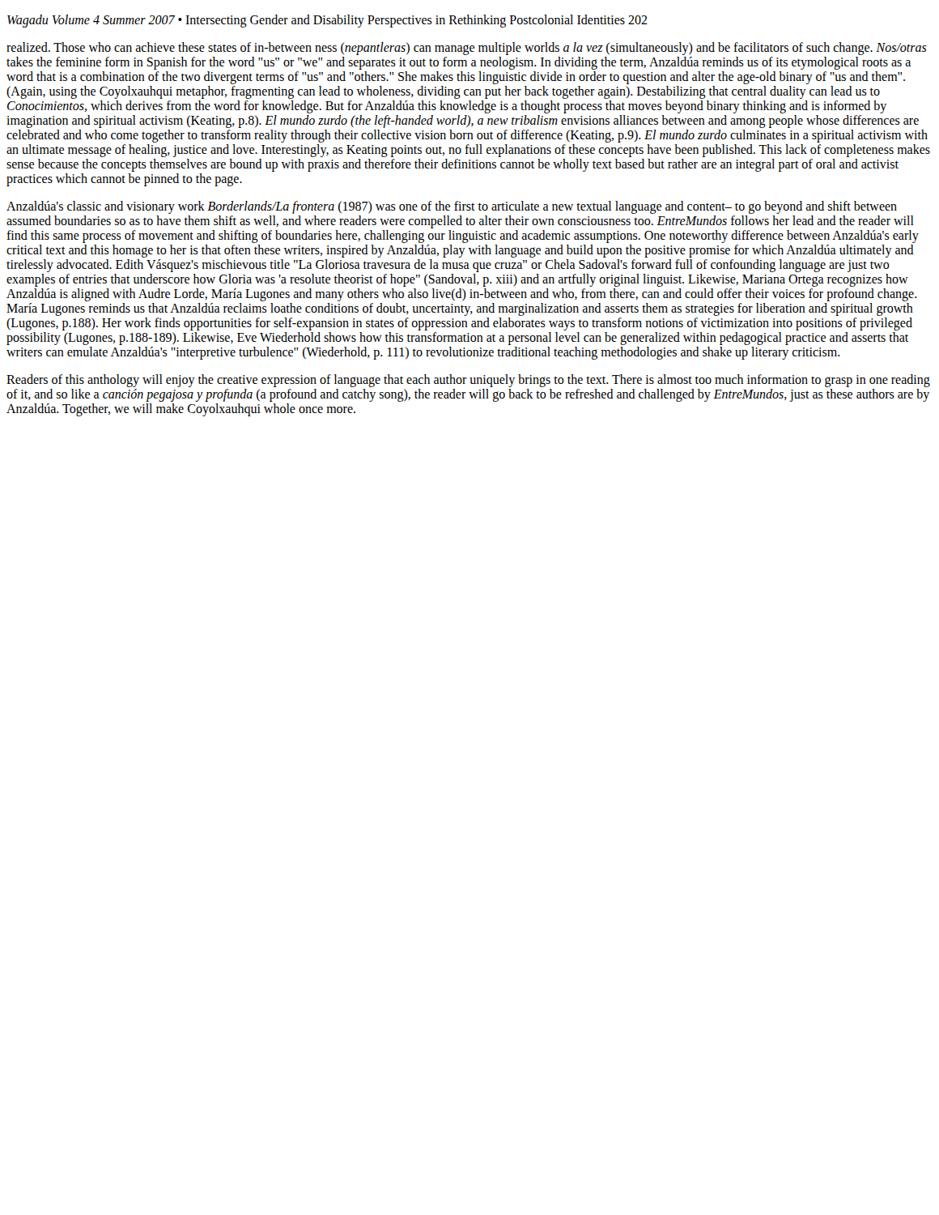Wagadu Volume 4 Summer 2007 • Intersecting Gender and Disability Perspectives in Rethinking Postcolonial Identities 202
realized. Those who can achieve these states of in-between ness (nepantleras) can manage multiple worlds a la vez (simultaneously) and be facilitators of such change. Nos/otras takes the feminine form in Spanish for the word "us" or "we" and separates it out to form a neologism. In dividing the term, Anzaldúa reminds us of its etymological roots as a word that is a combination of the two divergent terms of "us" and "others." She makes this linguistic divide in order to question and alter the age-old binary of "us and them". (Again, using the Coyolxauhqui metaphor, fragmenting can lead to wholeness, dividing can put her back together again). Destabilizing that central duality can lead us to Conocimientos, which derives from the word for knowledge. But for Anzaldúa this knowledge is a thought process that moves beyond binary thinking and is informed by imagination and spiritual activism (Keating, p.8). El mundo zurdo (the left-handed world), a new tribalism envisions alliances between and among people whose differences are celebrated and who come together to transform reality through their collective vision born out of difference (Keating, p.9). El mundo zurdo culminates in a spiritual activism with an ultimate message of healing, justice and love. Interestingly, as Keating points out, no full explanations of these concepts have been published. This lack of completeness makes sense because the concepts themselves are bound up with praxis and therefore their definitions cannot be wholly text based but rather are an integral part of oral and activist practices which cannot be pinned to the page.
Anzaldúa's classic and visionary work Borderlands/La frontera (1987) was one of the first to articulate a new textual language and content– to go beyond and shift between assumed boundaries so as to have them shift as well, and where readers were compelled to alter their own consciousness too. EntreMundos follows her lead and the reader will find this same process of movement and shifting of boundaries here, challenging our linguistic and academic assumptions. One noteworthy difference between Anzaldúa's early critical text and this homage to her is that often these writers, inspired by Anzaldúa, play with language and build upon the positive promise for which Anzaldúa ultimately and tirelessly advocated. Edith Vásquez's mischievous title "La Gloriosa travesura de la musa que cruza" or Chela Sadoval's forward full of confounding language are just two examples of entries that underscore how Gloria was 'a resolute theorist of hope" (Sandoval, p. xiii) and an artfully original linguist. Likewise, Mariana Ortega recognizes how Anzaldúa is aligned with Audre Lorde, María Lugones and many others who also live(d) in-between and who, from there, can and could offer their voices for profound change. María Lugones reminds us that Anzaldúa reclaims loathe conditions of doubt, uncertainty, and marginalization and asserts them as strategies for liberation and spiritual growth (Lugones, p.188). Her work finds opportunities for self-expansion in states of oppression and elaborates ways to transform notions of victimization into positions of privileged possibility (Lugones, p.188-189). Likewise, Eve Wiederhold shows how this transformation at a personal level can be generalized within pedagogical practice and asserts that writers can emulate Anzaldúa's "interpretive turbulence" (Wiederhold, p. 111) to revolutionize traditional teaching methodologies and shake up literary criticism.
Readers of this anthology will enjoy the creative expression of language that each author uniquely brings to the text. There is almost too much information to grasp in one reading of it, and so like a canción pegajosa y profunda (a profound and catchy song), the reader will go back to be refreshed and challenged by EntreMundos, just as these authors are by Anzaldúa. Together, we will make Coyolxauhqui whole once more.